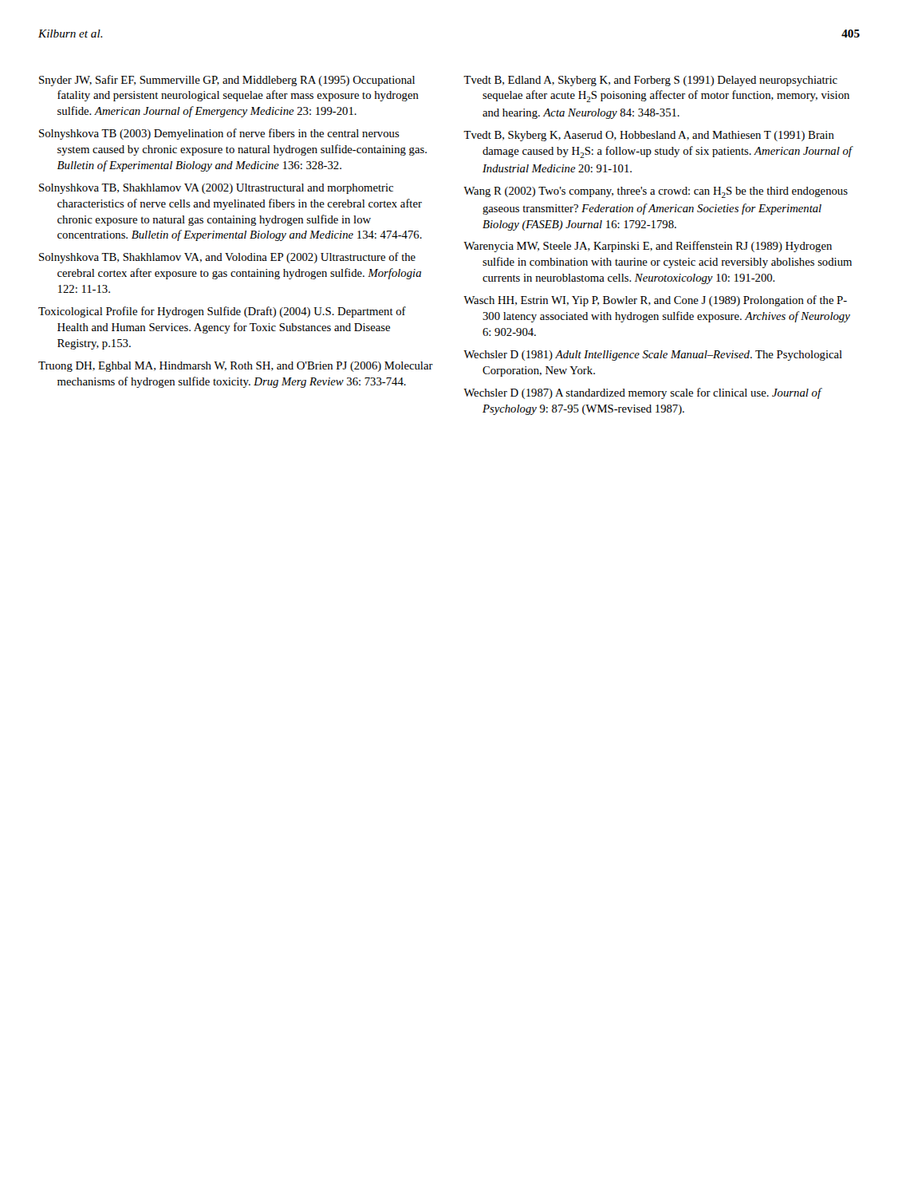Kilburn et al. 405
Snyder JW, Safir EF, Summerville GP, and Middleberg RA (1995) Occupational fatality and persistent neurological sequelae after mass exposure to hydrogen sulfide. American Journal of Emergency Medicine 23: 199-201.
Solnyshkova TB (2003) Demyelination of nerve fibers in the central nervous system caused by chronic exposure to natural hydrogen sulfide-containing gas. Bulletin of Experimental Biology and Medicine 136: 328-32.
Solnyshkova TB, Shakhlamov VA (2002) Ultrastructural and morphometric characteristics of nerve cells and myelinated fibers in the cerebral cortex after chronic exposure to natural gas containing hydrogen sulfide in low concentrations. Bulletin of Experimental Biology and Medicine 134: 474-476.
Solnyshkova TB, Shakhlamov VA, and Volodina EP (2002) Ultrastructure of the cerebral cortex after exposure to gas containing hydrogen sulfide. Morfologia 122: 11-13.
Toxicological Profile for Hydrogen Sulfide (Draft) (2004) U.S. Department of Health and Human Services. Agency for Toxic Substances and Disease Registry, p.153.
Truong DH, Eghbal MA, Hindmarsh W, Roth SH, and O'Brien PJ (2006) Molecular mechanisms of hydrogen sulfide toxicity. Drug Merg Review 36: 733-744.
Tvedt B, Edland A, Skyberg K, and Forberg S (1991) Delayed neuropsychiatric sequelae after acute H2S poisoning affecter of motor function, memory, vision and hearing. Acta Neurology 84: 348-351.
Tvedt B, Skyberg K, Aaserud O, Hobbesland A, and Mathiesen T (1991) Brain damage caused by H2S: a follow-up study of six patients. American Journal of Industrial Medicine 20: 91-101.
Wang R (2002) Two's company, three's a crowd: can H2S be the third endogenous gaseous transmitter? Federation of American Societies for Experimental Biology (FASEB) Journal 16: 1792-1798.
Warenycia MW, Steele JA, Karpinski E, and Reiffenstein RJ (1989) Hydrogen sulfide in combination with taurine or cysteic acid reversibly abolishes sodium currents in neuroblastoma cells. Neurotoxicology 10: 191-200.
Wasch HH, Estrin WI, Yip P, Bowler R, and Cone J (1989) Prolongation of the P-300 latency associated with hydrogen sulfide exposure. Archives of Neurology 6: 902-904.
Wechsler D (1981) Adult Intelligence Scale Manual–Revised. The Psychological Corporation, New York.
Wechsler D (1987) A standardized memory scale for clinical use. Journal of Psychology 9: 87-95 (WMS-revised 1987).